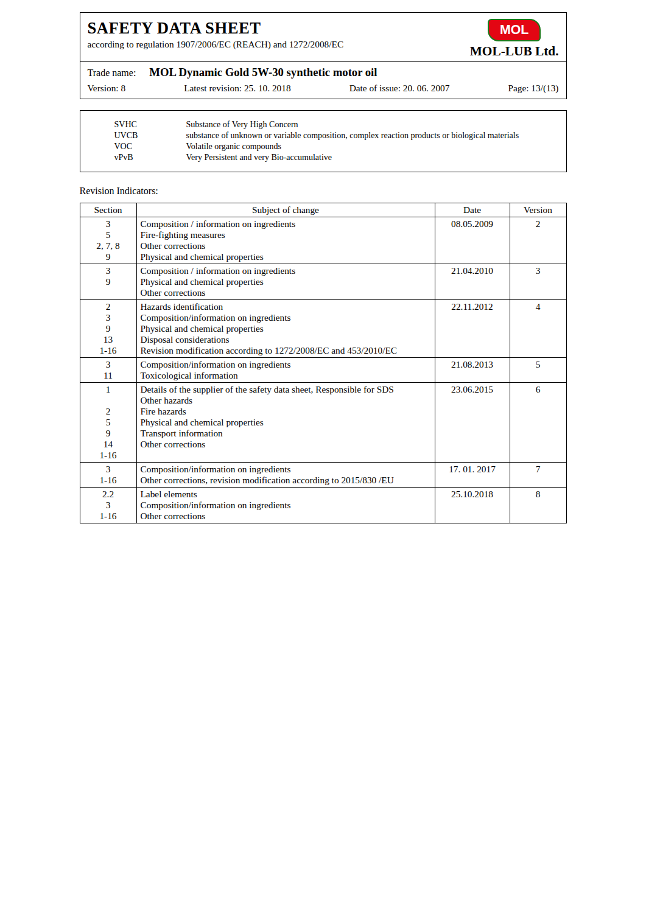SAFETY DATA SHEET
according to regulation 1907/2006/EC (REACH) and 1272/2008/EC
MOL
MOL-LUB Ltd.
Trade name: MOL Dynamic Gold 5W-30 synthetic motor oil
Version: 8 Latest revision: 25. 10. 2018 Date of issue: 20. 06. 2007 Page: 13/(13)
| SVHC | Substance of Very High Concern |
| UVCB | substance of unknown or variable composition, complex reaction products or biological materials |
| VOC | Volatile organic compounds |
| vPvB | Very Persistent and very Bio-accumulative |
Revision Indicators:
| Section | Subject of change | Date | Version |
| --- | --- | --- | --- |
| 3 5 2, 7, 8 9 | Composition / information on ingredients Fire-fighting measures Other corrections Physical and chemical properties | 08.05.2009 | 2 |
| 3 9 | Composition / information on ingredients Physical and chemical properties Other corrections | 21.04.2010 | 3 |
| 2 3 9 13 1-16 | Hazards identification Composition/information on ingredients Physical and chemical properties Disposal considerations Revision modification according to 1272/2008/EC and 453/2010/EC | 22.11.2012 | 4 |
| 3 11 | Composition/information on ingredients Toxicological information | 21.08.2013 | 5 |
| 1 2 5 9 14 1-16 | Details of the supplier of the safety data sheet, Responsible for SDS Other hazards Fire hazards Physical and chemical properties Transport information Other corrections | 23.06.2015 | 6 |
| 3 1-16 | Composition/information on ingredients Other corrections, revision modification according to 2015/830 /EU | 17. 01. 2017 | 7 |
| 2.2 3 1-16 | Label elements Composition/information on ingredients Other corrections | 25.10.2018 | 8 |